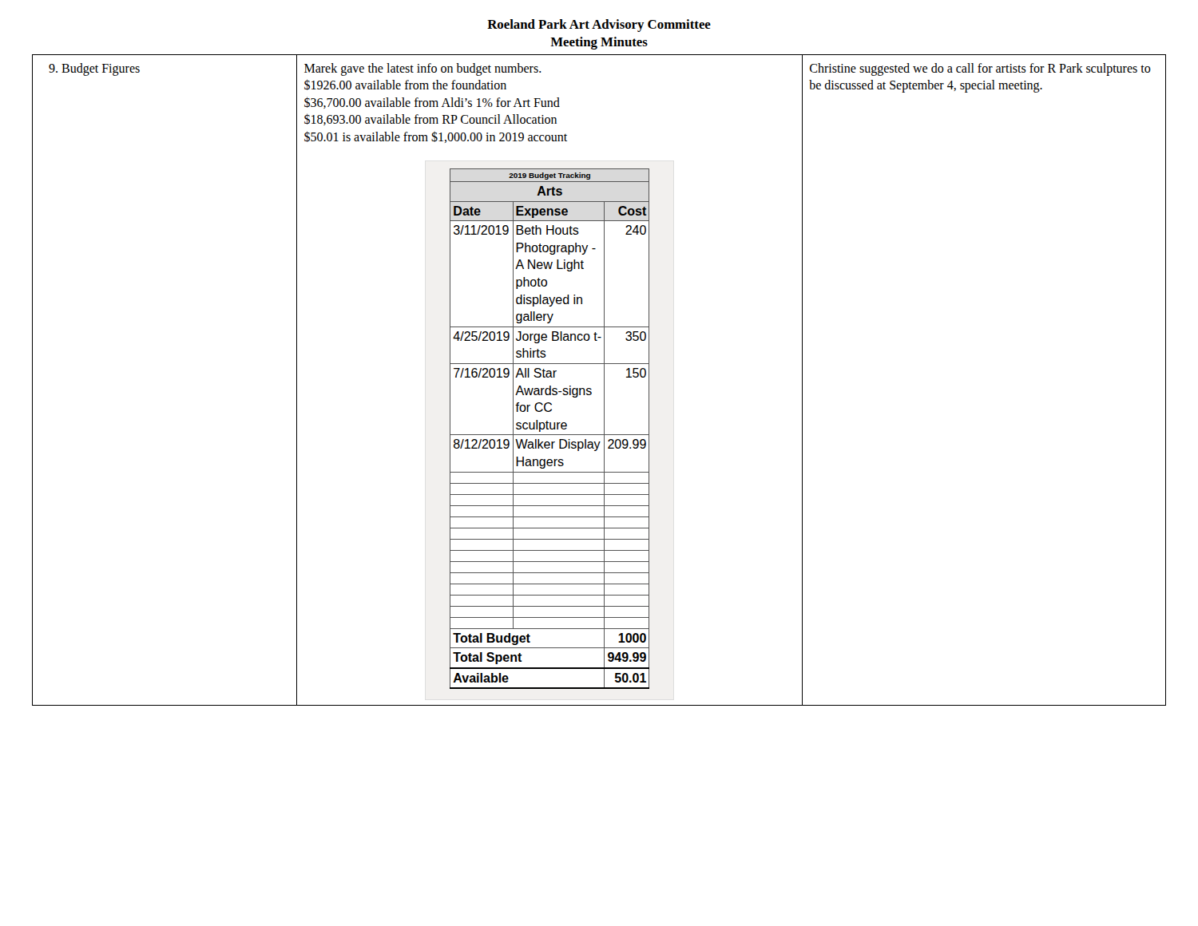Roeland Park Art Advisory Committee
Meeting Minutes
| Budget Figures | Marek gave the latest info on budget numbers. $1926.00 available from the foundation $36,700.00 available from Aldi’s 1% for Art Fund $18,693.00 available from RP Council Allocation $50.01 is available from $1,000.00 in 2019 account 2019 Budget Tracking / Arts / / Date / Expense / Cost / / 3/11/2019 / Beth Houts Photography - A New Light photo displayed in gallery / 240 / / 4/25/2019 / Jorge Blanco t-shirts / 350 / / 7/16/2019 / All Star Awards-signs for CC sculpture / 150 / / 8/12/2019 / Walker Display Hangers / 209.99 / / Total Budget / 1000 / / Total Spent / 949.99 / / Available / 50.01 / | Christine suggested we do a call for artists for R Park sculptures to be discussed at September 4, special meeting. |